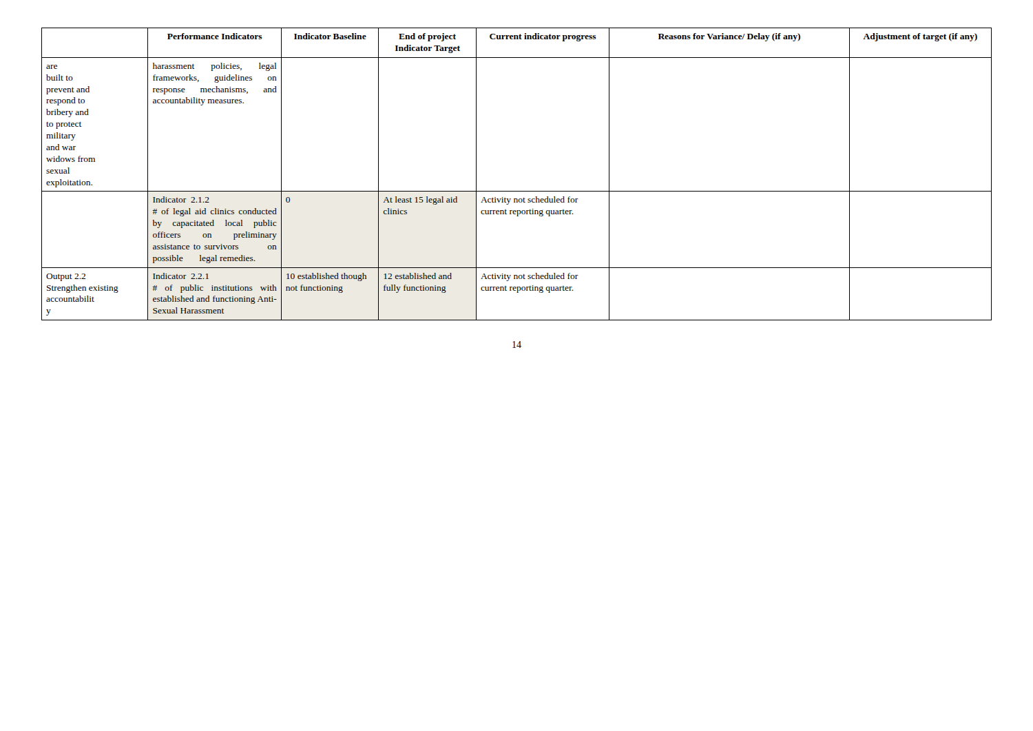| | Performance Indicators | Indicator Baseline | End of project Indicator Target | Current indicator progress | Reasons for Variance/ Delay (if any) | Adjustment of target (if any) |
| --- | --- | --- | --- | --- | --- | --- |
| are built to prevent and respond to bribery and to protect military and war widows from sexual exploitation. | harassment policies, legal frameworks, guidelines on response mechanisms, and accountability measures. | | | | | |
| | Indicator 2.1.2 # of legal aid clinics conducted by capacitated local public officers on preliminary assistance to survivors on possible legal remedies. | 0 | At least 15 legal aid clinics | Activity not scheduled for current reporting quarter. | | |
| Output 2.2 Strengthen existing accountabilit y | Indicator 2.2.1 # of public institutions with established and functioning Anti-Sexual Harassment | 10 established though not functioning | 12 established and fully functioning | Activity not scheduled for current reporting quarter. | | |
14